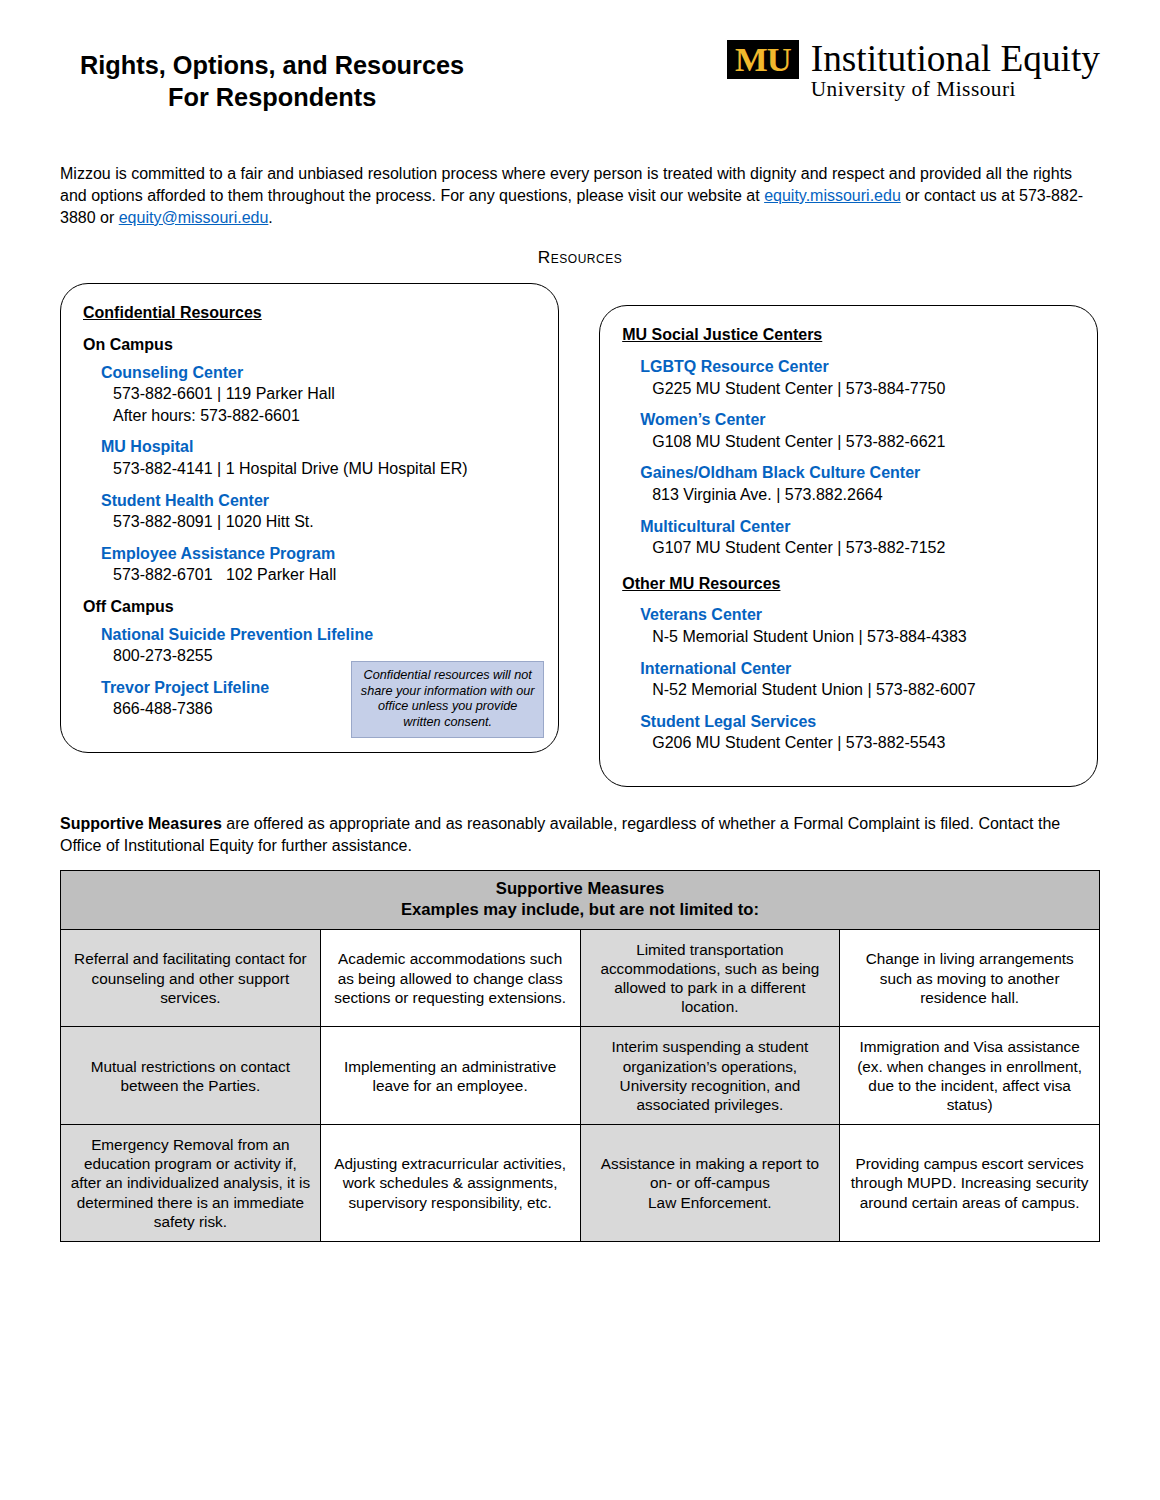Rights, Options, and Resources
For Respondents
MU
Institutional Equity
University of Missouri
Mizzou is committed to a fair and unbiased resolution process where every person is treated with dignity and respect and provided all the rights and options afforded to them throughout the process. For any questions, please visit our website at equity.missouri.edu or contact us at 573-882-3880 or equity@missouri.edu.
Resources
Confidential Resources
On Campus
Counseling Center
573-882-6601 | 119 Parker Hall
After hours: 573-882-6601
MU Hospital
573-882-4141 | 1 Hospital Drive (MU Hospital ER)
Student Health Center
573-882-8091 | 1020 Hitt St.
Employee Assistance Program
573-882-6701 102 Parker Hall
Off Campus
National Suicide Prevention Lifeline
800-273-8255
Trevor Project Lifeline
866-488-7386
Confidential resources will not share your information with our office unless you provide written consent.
MU Social Justice Centers
LGBTQ Resource Center
G225 MU Student Center | 573-884-7750
Women’s Center
G108 MU Student Center | 573-882-6621
Gaines/Oldham Black Culture Center
813 Virginia Ave. | 573.882.2664
Multicultural Center
G107 MU Student Center | 573-882-7152
Other MU Resources
Veterans Center
N-5 Memorial Student Union | 573-884-4383
International Center
N-52 Memorial Student Union | 573-882-6007
Student Legal Services
G206 MU Student Center | 573-882-5543
Supportive Measures are offered as appropriate and as reasonably available, regardless of whether a Formal Complaint is filed. Contact the Office of Institutional Equity for further assistance.
| Supportive Measures Examples may include, but are not limited to: |
| --- |
| Referral and facilitating contact for counseling and other support services. | Academic accommodations such as being allowed to change class sections or requesting extensions. | Limited transportation accommodations, such as being allowed to park in a different location. | Change in living arrangements such as moving to another residence hall. |
| Mutual restrictions on contact between the Parties. | Implementing an administrative leave for an employee. | Interim suspending a student organization’s operations, University recognition, and associated privileges. | Immigration and Visa assistance (ex. when changes in enrollment, due to the incident, affect visa status) |
| Emergency Removal from an education program or activity if, after an individualized analysis, it is determined there is an immediate safety risk. | Adjusting extracurricular activities, work schedules & assignments, supervisory responsibility, etc. | Assistance in making a report to on- or off-campus Law Enforcement. | Providing campus escort services through MUPD. Increasing security around certain areas of campus. |